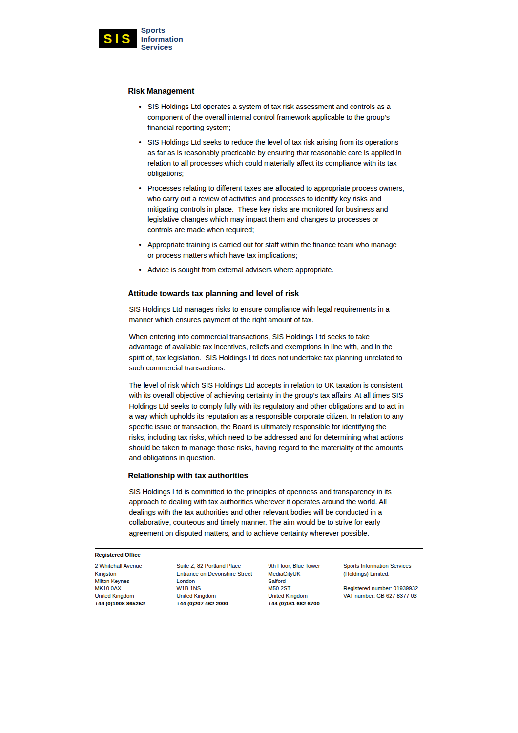SIS
Sports
Information
Services
Risk Management
SIS Holdings Ltd operates a system of tax risk assessment and controls as a component of the overall internal control framework applicable to the group’s financial reporting system;
SIS Holdings Ltd seeks to reduce the level of tax risk arising from its operations as far as is reasonably practicable by ensuring that reasonable care is applied in relation to all processes which could materially affect its compliance with its tax obligations;
Processes relating to different taxes are allocated to appropriate process owners, who carry out a review of activities and processes to identify key risks and mitigating controls in place. These key risks are monitored for business and legislative changes which may impact them and changes to processes or controls are made when required;
Appropriate training is carried out for staff within the finance team who manage or process matters which have tax implications;
Advice is sought from external advisers where appropriate.
Attitude towards tax planning and level of risk
SIS Holdings Ltd manages risks to ensure compliance with legal requirements in a manner which ensures payment of the right amount of tax.
When entering into commercial transactions, SIS Holdings Ltd seeks to take advantage of available tax incentives, reliefs and exemptions in line with, and in the spirit of, tax legislation. SIS Holdings Ltd does not undertake tax planning unrelated to such commercial transactions.
The level of risk which SIS Holdings Ltd accepts in relation to UK taxation is consistent with its overall objective of achieving certainty in the group’s tax affairs. At all times SIS Holdings Ltd seeks to comply fully with its regulatory and other obligations and to act in a way which upholds its reputation as a responsible corporate citizen. In relation to any specific issue or transaction, the Board is ultimately responsible for identifying the risks, including tax risks, which need to be addressed and for determining what actions should be taken to manage those risks, having regard to the materiality of the amounts and obligations in question.
Relationship with tax authorities
SIS Holdings Ltd is committed to the principles of openness and transparency in its approach to dealing with tax authorities wherever it operates around the world. All dealings with the tax authorities and other relevant bodies will be conducted in a collaborative, courteous and timely manner. The aim would be to strive for early agreement on disputed matters, and to achieve certainty wherever possible.
Registered Office
2 Whitehall Avenue
Kingston
Milton Keynes
MK10 0AX
United Kingdom
+44 (0)1908 865252
Suite Z, 82 Portland Place
Entrance on Devonshire Street
London
W1B 1NS
United Kingdom
+44 (0)207 462 2000
9th Floor, Blue Tower
MediaCityUK
Salford
M50 2ST
United Kingdom
+44 (0)161 662 6700
Sports Information Services
(Holdings) Limited.
Registered number: 01939932
VAT number: GB 627 8377 03